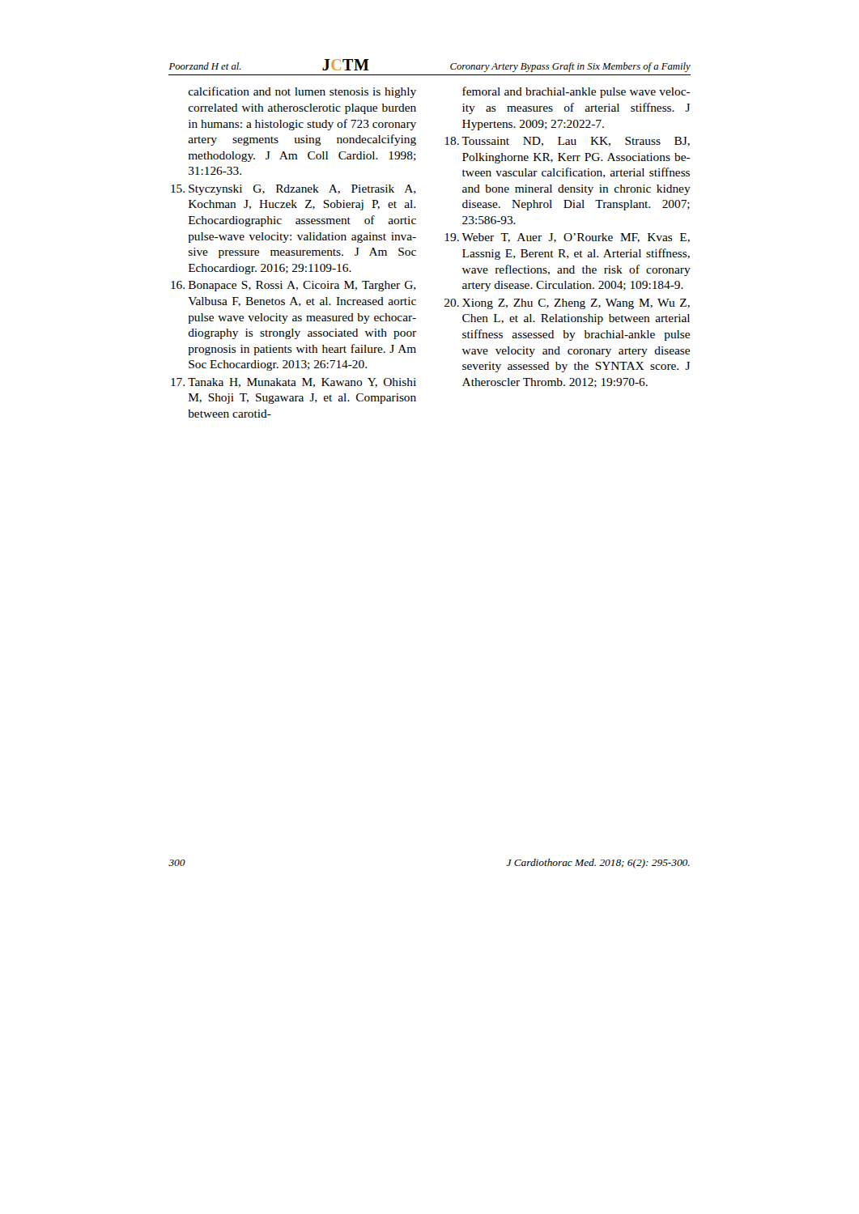Poorzand H et al.
JCTM
Coronary Artery Bypass Graft in Six Members of a Family
calcification and not lumen stenosis is highly correlated with atherosclerotic plaque burden in humans: a histologic study of 723 coronary artery segments using nondecalcifying methodology. J Am Coll Cardiol. 1998; 31:126-33.
15. Styczynski G, Rdzanek A, Pietrasik A, Kochman J, Huczek Z, Sobieraj P, et al. Echocardiographic assessment of aortic pulse-wave velocity: validation against invasive pressure measurements. J Am Soc Echocardiogr. 2016; 29:1109-16.
16. Bonapace S, Rossi A, Cicoira M, Targher G, Valbusa F, Benetos A, et al. Increased aortic pulse wave velocity as measured by echocardiography is strongly associated with poor prognosis in patients with heart failure. J Am Soc Echocardiogr. 2013; 26:714-20.
17. Tanaka H, Munakata M, Kawano Y, Ohishi M, Shoji T, Sugawara J, et al. Comparison between carotid-
femoral and brachial-ankle pulse wave velocity as measures of arterial stiffness. J Hypertens. 2009; 27:2022-7.
18. Toussaint ND, Lau KK, Strauss BJ, Polkinghorne KR, Kerr PG. Associations between vascular calcification, arterial stiffness and bone mineral density in chronic kidney disease. Nephrol Dial Transplant. 2007; 23:586-93.
19. Weber T, Auer J, O’Rourke MF, Kvas E, Lassnig E, Berent R, et al. Arterial stiffness, wave reflections, and the risk of coronary artery disease. Circulation. 2004; 109:184-9.
20. Xiong Z, Zhu C, Zheng Z, Wang M, Wu Z, Chen L, et al. Relationship between arterial stiffness assessed by brachial-ankle pulse wave velocity and coronary artery disease severity assessed by the SYNTAX score. J Atheroscler Thromb. 2012; 19:970-6.
300
J Cardiothorac Med. 2018; 6(2): 295-300.